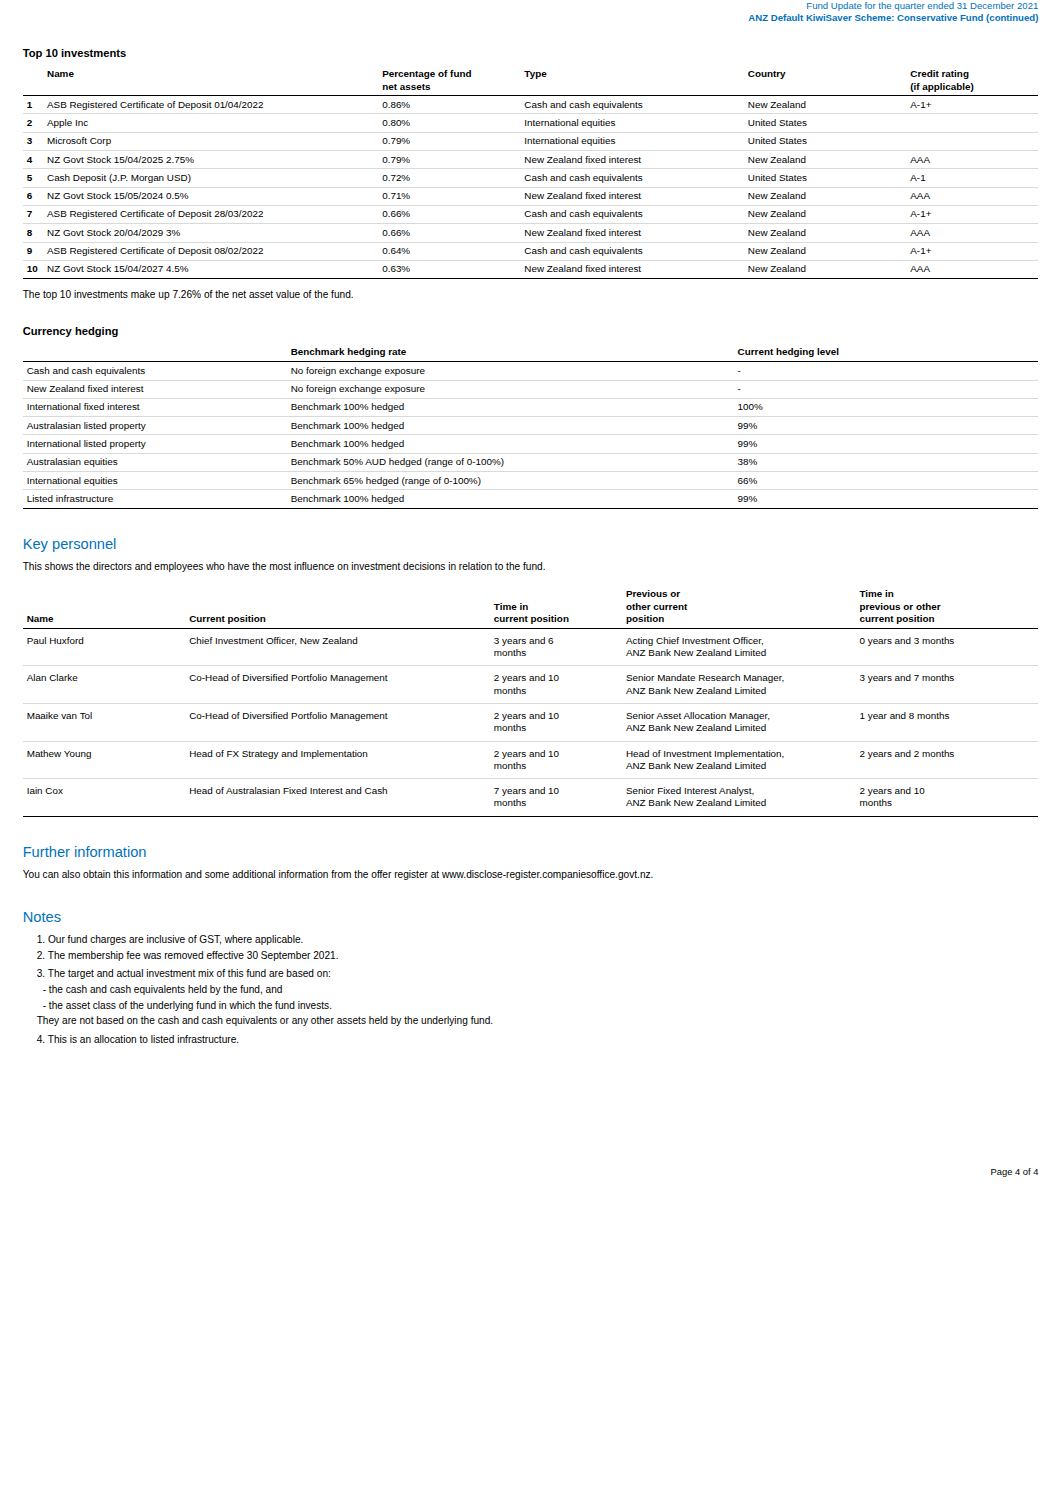Fund Update for the quarter ended 31 December 2021
ANZ Default KiwiSaver Scheme: Conservative Fund (continued)
Top 10 investments
| | Name | Percentage of fund net assets | Type | Country | Credit rating (if applicable) |
| --- | --- | --- | --- | --- | --- |
| 1 | ASB Registered Certificate of Deposit 01/04/2022 | 0.86% | Cash and cash equivalents | New Zealand | A-1+ |
| 2 | Apple Inc | 0.80% | International equities | United States | |
| 3 | Microsoft Corp | 0.79% | International equities | United States | |
| 4 | NZ Govt Stock 15/04/2025 2.75% | 0.79% | New Zealand fixed interest | New Zealand | AAA |
| 5 | Cash Deposit (J.P. Morgan USD) | 0.72% | Cash and cash equivalents | United States | A-1 |
| 6 | NZ Govt Stock 15/05/2024 0.5% | 0.71% | New Zealand fixed interest | New Zealand | AAA |
| 7 | ASB Registered Certificate of Deposit 28/03/2022 | 0.66% | Cash and cash equivalents | New Zealand | A-1+ |
| 8 | NZ Govt Stock 20/04/2029 3% | 0.66% | New Zealand fixed interest | New Zealand | AAA |
| 9 | ASB Registered Certificate of Deposit 08/02/2022 | 0.64% | Cash and cash equivalents | New Zealand | A-1+ |
| 10 | NZ Govt Stock 15/04/2027 4.5% | 0.63% | New Zealand fixed interest | New Zealand | AAA |
The top 10 investments make up 7.26% of the net asset value of the fund.
Currency hedging
| | Benchmark hedging rate | Current hedging level |
| --- | --- | --- |
| Cash and cash equivalents | No foreign exchange exposure | - |
| New Zealand fixed interest | No foreign exchange exposure | - |
| International fixed interest | Benchmark 100% hedged | 100% |
| Australasian listed property | Benchmark 100% hedged | 99% |
| International listed property | Benchmark 100% hedged | 99% |
| Australasian equities | Benchmark 50% AUD hedged (range of 0-100%) | 38% |
| International equities | Benchmark 65% hedged (range of 0-100%) | 66% |
| Listed infrastructure | Benchmark 100% hedged | 99% |
Key personnel
This shows the directors and employees who have the most influence on investment decisions in relation to the fund.
| Name | Current position | Time in current position | Previous or other current position | Time in previous or other current position |
| --- | --- | --- | --- | --- |
| Paul Huxford | Chief Investment Officer, New Zealand | 3 years and 6 months | Acting Chief Investment Officer, ANZ Bank New Zealand Limited | 0 years and 3 months |
| Alan Clarke | Co-Head of Diversified Portfolio Management | 2 years and 10 months | Senior Mandate Research Manager, ANZ Bank New Zealand Limited | 3 years and 7 months |
| Maaike van Tol | Co-Head of Diversified Portfolio Management | 2 years and 10 months | Senior Asset Allocation Manager, ANZ Bank New Zealand Limited | 1 year and 8 months |
| Mathew Young | Head of FX Strategy and Implementation | 2 years and 10 months | Head of Investment Implementation, ANZ Bank New Zealand Limited | 2 years and 2 months |
| Iain Cox | Head of Australasian Fixed Interest and Cash | 7 years and 10 months | Senior Fixed Interest Analyst, ANZ Bank New Zealand Limited | 2 years and 10 months |
Further information
You can also obtain this information and some additional information from the offer register at www.disclose-register.companiesoffice.govt.nz.
Notes
1. Our fund charges are inclusive of GST, where applicable.
2. The membership fee was removed effective 30 September 2021.
3. The target and actual investment mix of this fund are based on:
- the cash and cash equivalents held by the fund, and
- the asset class of the underlying fund in which the fund invests.
They are not based on the cash and cash equivalents or any other assets held by the underlying fund.
4. This is an allocation to listed infrastructure.
Page 4 of 4